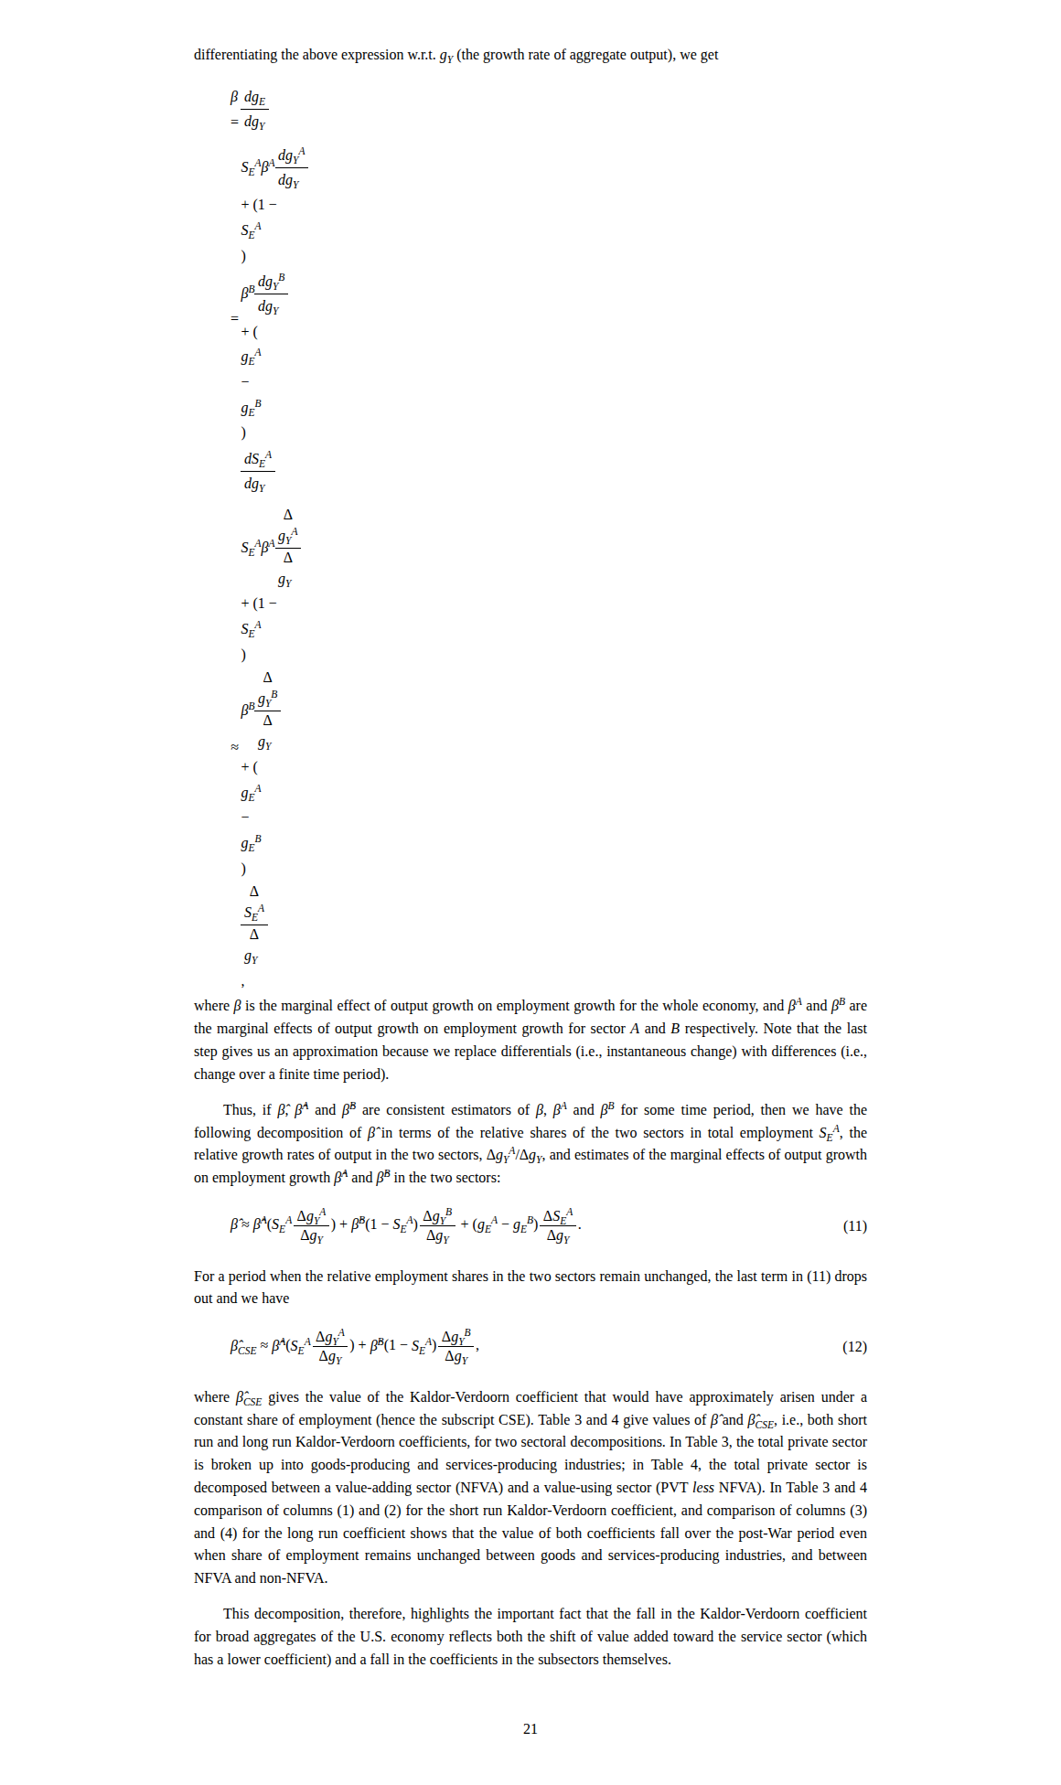differentiating the above expression w.r.t. gY (the growth rate of aggregate output), we get
β = dgE dgY
= SEA βA dgYA dgY + (1 − SEA)βB dgYB dgY + (gEA − gEB)dSEA dgY
≈ SEA βA ΔgYA ΔgY + (1 − SEA)βB ΔgYB ΔgY + (gEA − gEB)ΔSEA ΔgY,
where β is the marginal effect of output growth on employment growth for the whole economy, and βA and βB are the marginal effects of output growth on employment growth for sector A and B respectively. Note that the last step gives us an approximation because we replace differentials (i.e., instantaneous change) with differences (i.e., change over a finite time period).
Thus, if β̂, β̂A and β̂B are consistent estimators of β, βA and βB for some time period, then we have the following decomposition of β̂ in terms of the relative shares of the two sectors in total employment SEA, the relative growth rates of output in the two sectors, ΔgYA/ΔgY, and estimates of the marginal effects of output growth on employment growth β̂A and β̂B in the two sectors:
β̂ ≈ β̂A(SEA ΔgYA ΔgY) + β̂B(1 − SEA)ΔgYB ΔgY + (gEA − gEB)ΔSEA ΔgY.
(11)
For a period when the relative employment shares in the two sectors remain unchanged, the last term in (11) drops out and we have
β̂CSE ≈ β̂A(SEA ΔgYA ΔgY) + β̂B(1 − SEA)ΔgYB ΔgY,
(12)
where β̂CSE gives the value of the Kaldor-Verdoorn coefficient that would have approximately arisen under a constant share of employment (hence the subscript CSE). Table 3 and 4 give values of β̂ and β̂CSE, i.e., both short run and long run Kaldor-Verdoorn coefficients, for two sectoral decompositions. In Table 3, the total private sector is broken up into goods-producing and services-producing industries; in Table 4, the total private sector is decomposed between a value-adding sector (NFVA) and a value-using sector (PVT less NFVA). In Table 3 and 4 comparison of columns (1) and (2) for the short run Kaldor-Verdoorn coefficient, and comparison of columns (3) and (4) for the long run coefficient shows that the value of both coefficients fall over the post-War period even when share of employment remains unchanged between goods and services-producing industries, and between NFVA and non-NFVA.
This decomposition, therefore, highlights the important fact that the fall in the Kaldor-Verdoorn coefficient for broad aggregates of the U.S. economy reflects both the shift of value added toward the service sector (which has a lower coefficient) and a fall in the coefficients in the subsectors themselves.
21